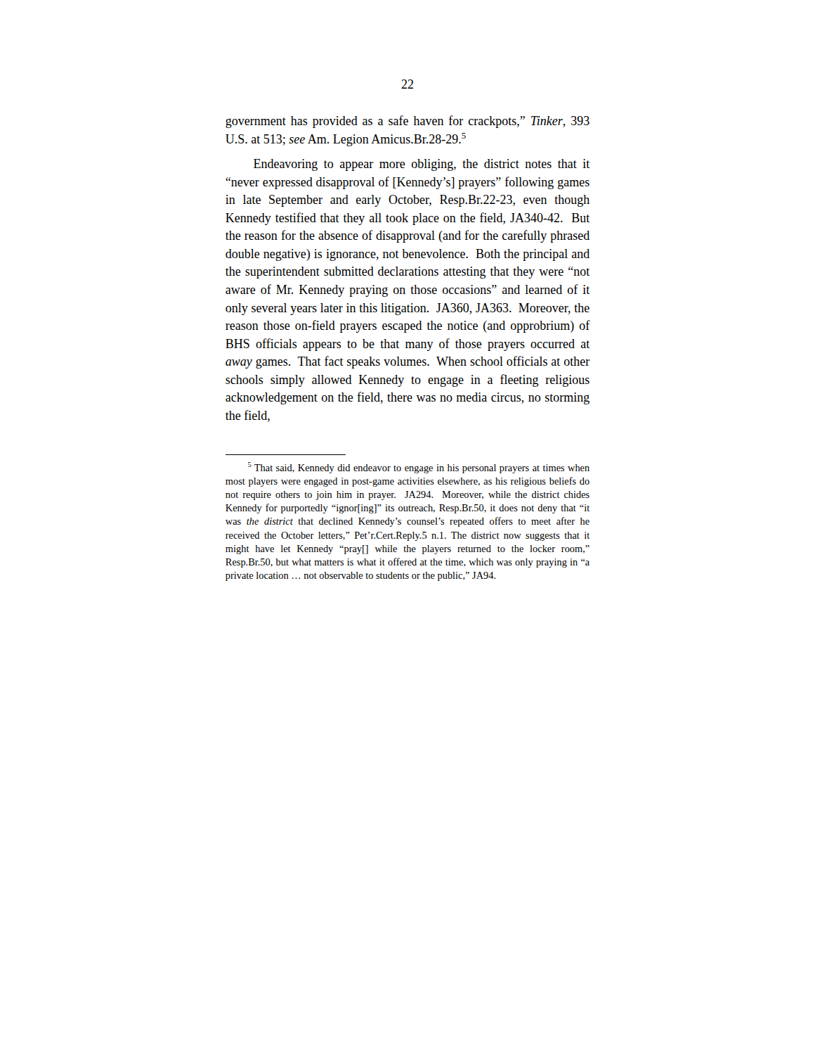22
government has provided as a safe haven for crackpots,” Tinker, 393 U.S. at 513; see Am. Legion Amicus.Br.28-29.5
Endeavoring to appear more obliging, the district notes that it “never expressed disapproval of [Kennedy’s] prayers” following games in late September and early October, Resp.Br.22-23, even though Kennedy testified that they all took place on the field, JA340-42. But the reason for the absence of disapproval (and for the carefully phrased double negative) is ignorance, not benevolence. Both the principal and the superintendent submitted declarations attesting that they were “not aware of Mr. Kennedy praying on those occasions” and learned of it only several years later in this litigation. JA360, JA363. Moreover, the reason those on-field prayers escaped the notice (and opprobrium) of BHS officials appears to be that many of those prayers occurred at away games. That fact speaks volumes. When school officials at other schools simply allowed Kennedy to engage in a fleeting religious acknowledgement on the field, there was no media circus, no storming the field,
5 That said, Kennedy did endeavor to engage in his personal prayers at times when most players were engaged in post-game activities elsewhere, as his religious beliefs do not require others to join him in prayer. JA294. Moreover, while the district chides Kennedy for purportedly “ignor[ing]” its outreach, Resp.Br.50, it does not deny that “it was the district that declined Kennedy’s counsel’s repeated offers to meet after he received the October letters,” Pet’r.Cert.Reply.5 n.1. The district now suggests that it might have let Kennedy “pray[] while the players returned to the locker room,” Resp.Br.50, but what matters is what it offered at the time, which was only praying in “a private location … not observable to students or the public,” JA94.